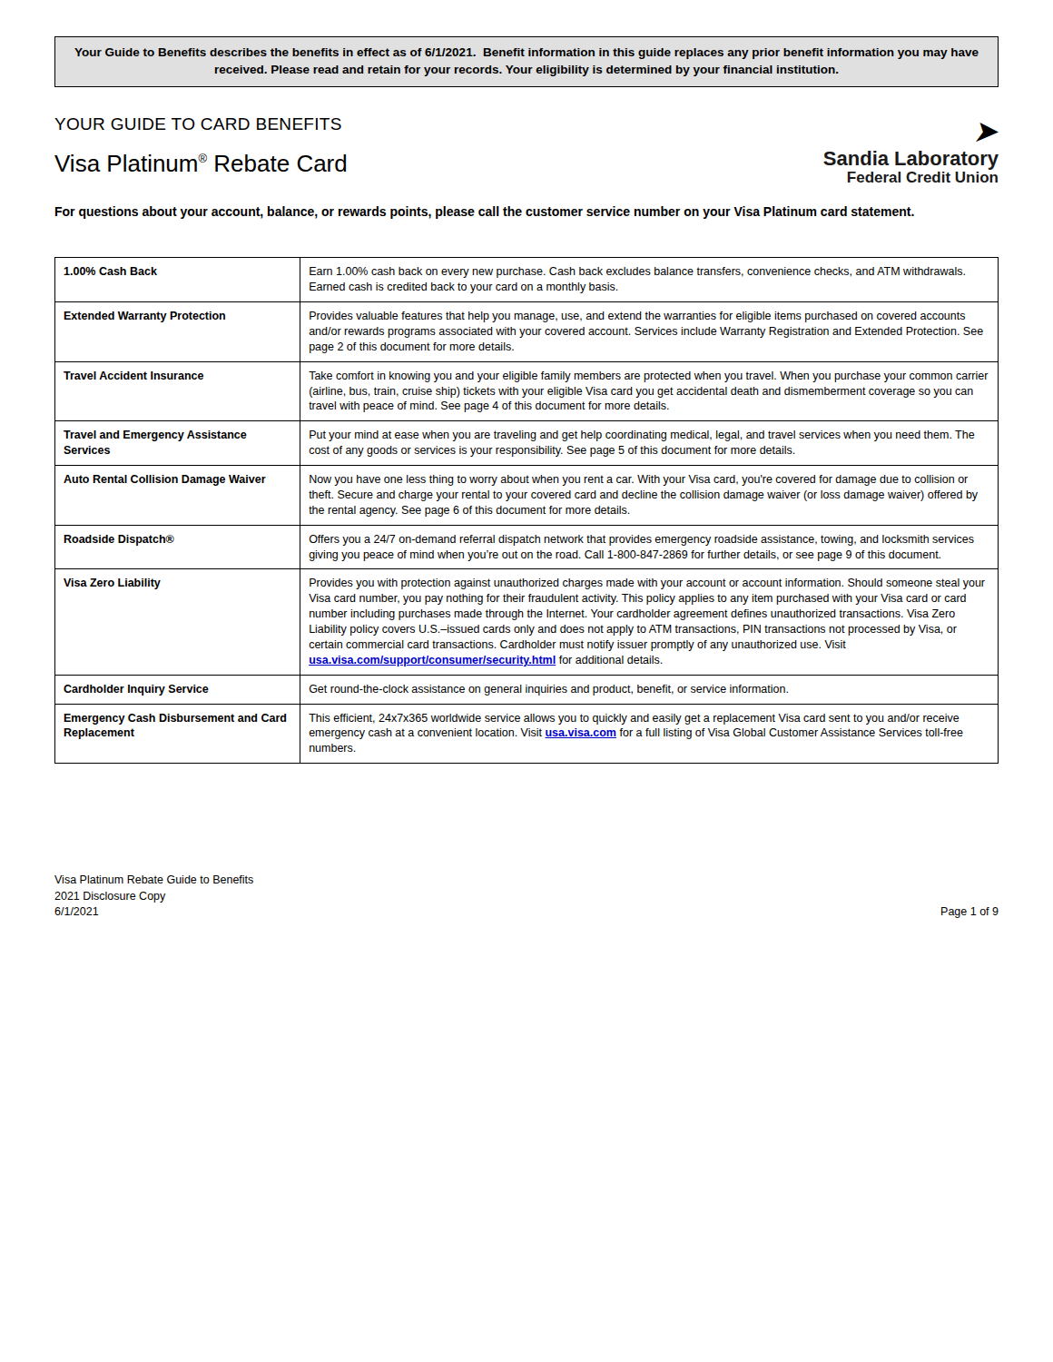Your Guide to Benefits describes the benefits in effect as of 6/1/2021. Benefit information in this guide replaces any prior benefit information you may have received. Please read and retain for your records. Your eligibility is determined by your financial institution.
YOUR GUIDE TO CARD BENEFITS
Visa Platinum® Rebate Card
➤ Sandia Laboratory Federal Credit Union
For questions about your account, balance, or rewards points, please call the customer service number on your Visa Platinum card statement.
| 1.00% Cash Back | Earn 1.00% cash back on every new purchase. Cash back excludes balance transfers, convenience checks, and ATM withdrawals. Earned cash is credited back to your card on a monthly basis. |
| Extended Warranty Protection | Provides valuable features that help you manage, use, and extend the warranties for eligible items purchased on covered accounts and/or rewards programs associated with your covered account. Services include Warranty Registration and Extended Protection. See page 2 of this document for more details. |
| Travel Accident Insurance | Take comfort in knowing you and your eligible family members are protected when you travel. When you purchase your common carrier (airline, bus, train, cruise ship) tickets with your eligible Visa card you get accidental death and dismemberment coverage so you can travel with peace of mind. See page 4 of this document for more details. |
| Travel and Emergency Assistance Services | Put your mind at ease when you are traveling and get help coordinating medical, legal, and travel services when you need them. The cost of any goods or services is your responsibility. See page 5 of this document for more details. |
| Auto Rental Collision Damage Waiver | Now you have one less thing to worry about when you rent a car. With your Visa card, you're covered for damage due to collision or theft. Secure and charge your rental to your covered card and decline the collision damage waiver (or loss damage waiver) offered by the rental agency. See page 6 of this document for more details. |
| Roadside Dispatch® | Offers you a 24/7 on-demand referral dispatch network that provides emergency roadside assistance, towing, and locksmith services giving you peace of mind when you’re out on the road. Call 1-800-847-2869 for further details, or see page 9 of this document. |
| Visa Zero Liability | Provides you with protection against unauthorized charges made with your account or account information. Should someone steal your Visa card number, you pay nothing for their fraudulent activity. This policy applies to any item purchased with your Visa card or card number including purchases made through the Internet. Your cardholder agreement defines unauthorized transactions. Visa Zero Liability policy covers U.S.–issued cards only and does not apply to ATM transactions, PIN transactions not processed by Visa, or certain commercial card transactions. Cardholder must notify issuer promptly of any unauthorized use. Visit usa.visa.com/support/consumer/security.html for additional details. |
| Cardholder Inquiry Service | Get round-the-clock assistance on general inquiries and product, benefit, or service information. |
| Emergency Cash Disbursement and Card Replacement | This efficient, 24x7x365 worldwide service allows you to quickly and easily get a replacement Visa card sent to you and/or receive emergency cash at a convenient location. Visit usa.visa.com for a full listing of Visa Global Customer Assistance Services toll-free numbers. |
Visa Platinum Rebate Guide to Benefits
2021 Disclosure Copy
6/1/2021 Page 1 of 9